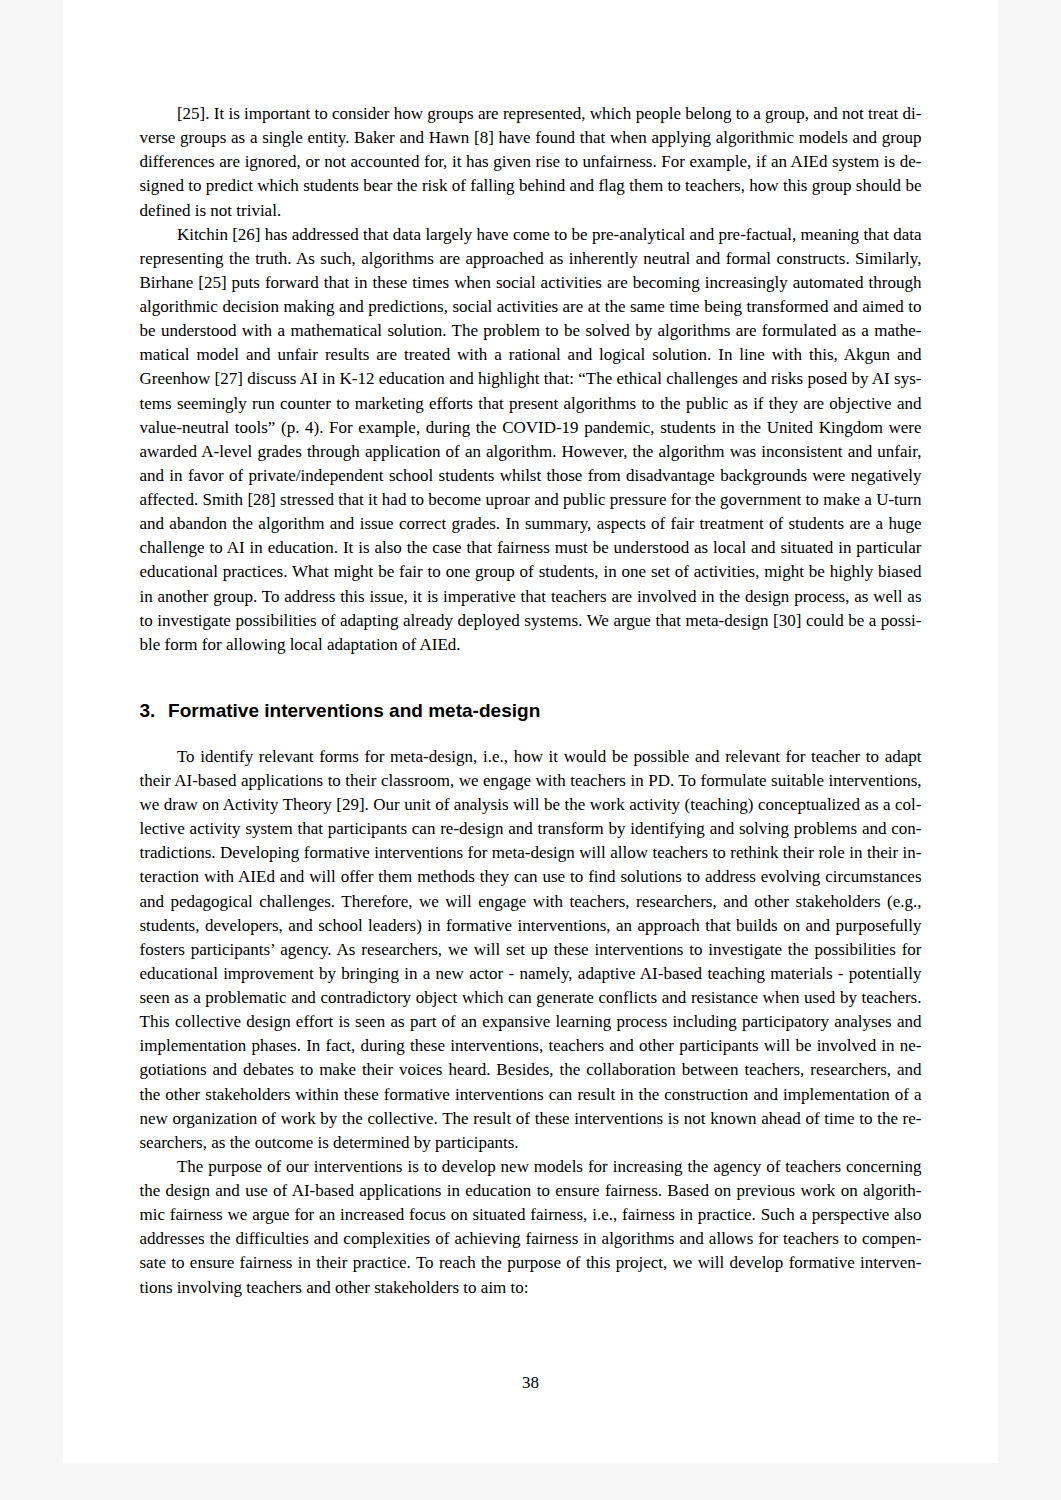[25]. It is important to consider how groups are represented, which people belong to a group, and not treat diverse groups as a single entity. Baker and Hawn [8] have found that when applying algorithmic models and group differences are ignored, or not accounted for, it has given rise to unfairness. For example, if an AIEd system is designed to predict which students bear the risk of falling behind and flag them to teachers, how this group should be defined is not trivial.
Kitchin [26] has addressed that data largely have come to be pre-analytical and pre-factual, meaning that data representing the truth. As such, algorithms are approached as inherently neutral and formal constructs. Similarly, Birhane [25] puts forward that in these times when social activities are becoming increasingly automated through algorithmic decision making and predictions, social activities are at the same time being transformed and aimed to be understood with a mathematical solution. The problem to be solved by algorithms are formulated as a mathematical model and unfair results are treated with a rational and logical solution. In line with this, Akgun and Greenhow [27] discuss AI in K-12 education and highlight that: “The ethical challenges and risks posed by AI systems seemingly run counter to marketing efforts that present algorithms to the public as if they are objective and value-neutral tools” (p. 4). For example, during the COVID-19 pandemic, students in the United Kingdom were awarded A-level grades through application of an algorithm. However, the algorithm was inconsistent and unfair, and in favor of private/independent school students whilst those from disadvantage backgrounds were negatively affected. Smith [28] stressed that it had to become uproar and public pressure for the government to make a U-turn and abandon the algorithm and issue correct grades. In summary, aspects of fair treatment of students are a huge challenge to AI in education. It is also the case that fairness must be understood as local and situated in particular educational practices. What might be fair to one group of students, in one set of activities, might be highly biased in another group. To address this issue, it is imperative that teachers are involved in the design process, as well as to investigate possibilities of adapting already deployed systems. We argue that meta-design [30] could be a possible form for allowing local adaptation of AIEd.
3. Formative interventions and meta-design
To identify relevant forms for meta-design, i.e., how it would be possible and relevant for teacher to adapt their AI-based applications to their classroom, we engage with teachers in PD. To formulate suitable interventions, we draw on Activity Theory [29]. Our unit of analysis will be the work activity (teaching) conceptualized as a collective activity system that participants can re-design and transform by identifying and solving problems and contradictions. Developing formative interventions for meta-design will allow teachers to rethink their role in their interaction with AIEd and will offer them methods they can use to find solutions to address evolving circumstances and pedagogical challenges. Therefore, we will engage with teachers, researchers, and other stakeholders (e.g., students, developers, and school leaders) in formative interventions, an approach that builds on and purposefully fosters participants’ agency. As researchers, we will set up these interventions to investigate the possibilities for educational improvement by bringing in a new actor - namely, adaptive AI-based teaching materials - potentially seen as a problematic and contradictory object which can generate conflicts and resistance when used by teachers. This collective design effort is seen as part of an expansive learning process including participatory analyses and implementation phases. In fact, during these interventions, teachers and other participants will be involved in negotiations and debates to make their voices heard. Besides, the collaboration between teachers, researchers, and the other stakeholders within these formative interventions can result in the construction and implementation of a new organization of work by the collective. The result of these interventions is not known ahead of time to the researchers, as the outcome is determined by participants.
The purpose of our interventions is to develop new models for increasing the agency of teachers concerning the design and use of AI-based applications in education to ensure fairness. Based on previous work on algorithmic fairness we argue for an increased focus on situated fairness, i.e., fairness in practice. Such a perspective also addresses the difficulties and complexities of achieving fairness in algorithms and allows for teachers to compensate to ensure fairness in their practice. To reach the purpose of this project, we will develop formative interventions involving teachers and other stakeholders to aim to:
38